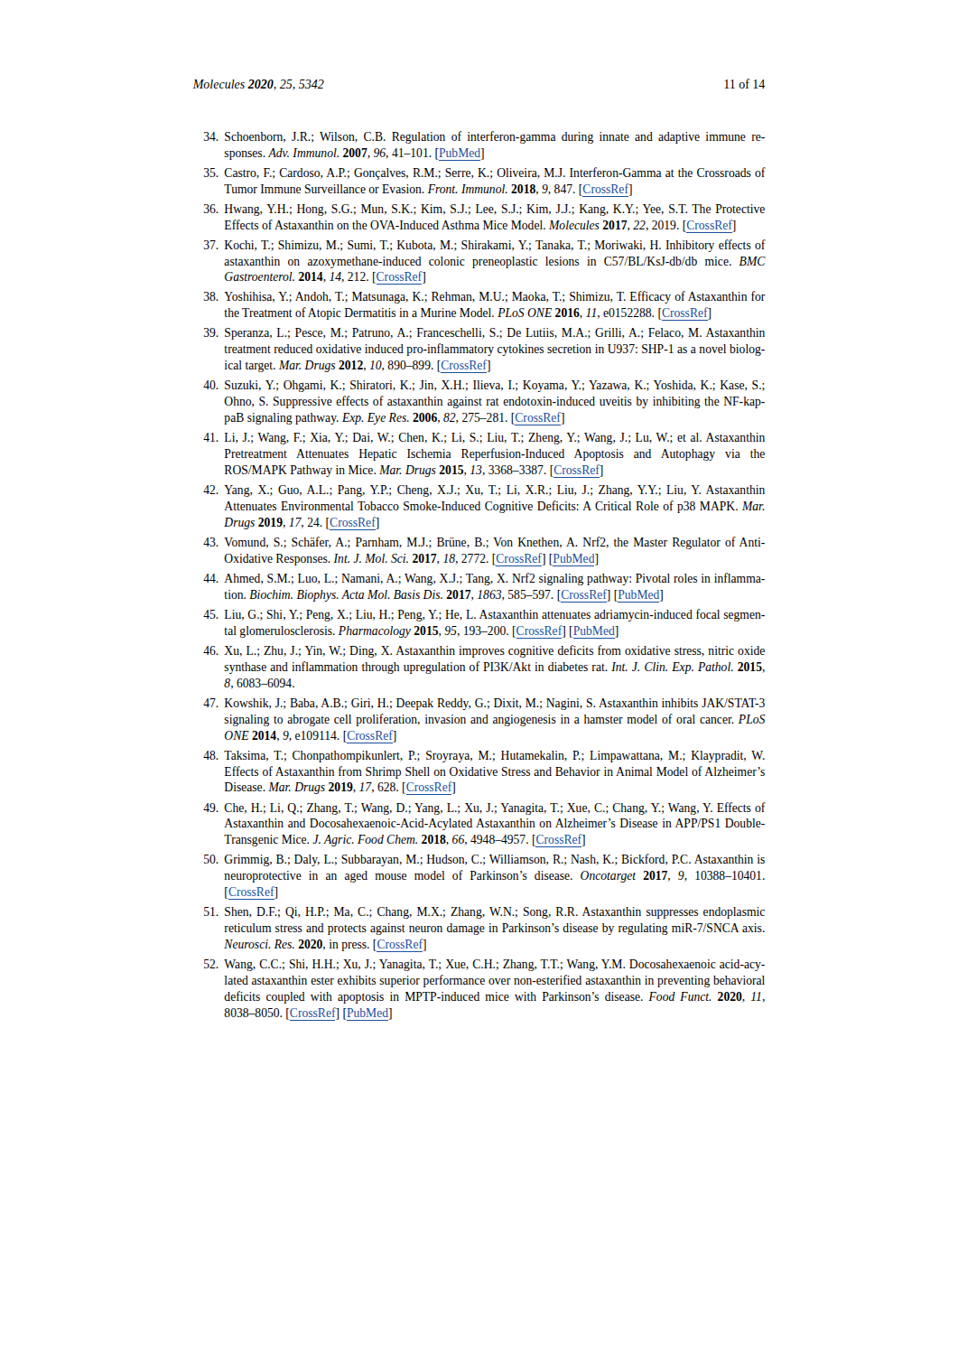Molecules 2020, 25, 5342
11 of 14
34. Schoenborn, J.R.; Wilson, C.B. Regulation of interferon-gamma during innate and adaptive immune responses. Adv. Immunol. 2007, 96, 41–101. [PubMed]
35. Castro, F.; Cardoso, A.P.; Gonçalves, R.M.; Serre, K.; Oliveira, M.J. Interferon-Gamma at the Crossroads of Tumor Immune Surveillance or Evasion. Front. Immunol. 2018, 9, 847. [CrossRef]
36. Hwang, Y.H.; Hong, S.G.; Mun, S.K.; Kim, S.J.; Lee, S.J.; Kim, J.J.; Kang, K.Y.; Yee, S.T. The Protective Effects of Astaxanthin on the OVA-Induced Asthma Mice Model. Molecules 2017, 22, 2019. [CrossRef]
37. Kochi, T.; Shimizu, M.; Sumi, T.; Kubota, M.; Shirakami, Y.; Tanaka, T.; Moriwaki, H. Inhibitory effects of astaxanthin on azoxymethane-induced colonic preneoplastic lesions in C57/BL/KsJ-db/db mice. BMC Gastroenterol. 2014, 14, 212. [CrossRef]
38. Yoshihisa, Y.; Andoh, T.; Matsunaga, K.; Rehman, M.U.; Maoka, T.; Shimizu, T. Efficacy of Astaxanthin for the Treatment of Atopic Dermatitis in a Murine Model. PLoS ONE 2016, 11, e0152288. [CrossRef]
39. Speranza, L.; Pesce, M.; Patruno, A.; Franceschelli, S.; De Lutiis, M.A.; Grilli, A.; Felaco, M. Astaxanthin treatment reduced oxidative induced pro-inflammatory cytokines secretion in U937: SHP-1 as a novel biological target. Mar. Drugs 2012, 10, 890–899. [CrossRef]
40. Suzuki, Y.; Ohgami, K.; Shiratori, K.; Jin, X.H.; Ilieva, I.; Koyama, Y.; Yazawa, K.; Yoshida, K.; Kase, S.; Ohno, S. Suppressive effects of astaxanthin against rat endotoxin-induced uveitis by inhibiting the NF-kappaB signaling pathway. Exp. Eye Res. 2006, 82, 275–281. [CrossRef]
41. Li, J.; Wang, F.; Xia, Y.; Dai, W.; Chen, K.; Li, S.; Liu, T.; Zheng, Y.; Wang, J.; Lu, W.; et al. Astaxanthin Pretreatment Attenuates Hepatic Ischemia Reperfusion-Induced Apoptosis and Autophagy via the ROS/MAPK Pathway in Mice. Mar. Drugs 2015, 13, 3368–3387. [CrossRef]
42. Yang, X.; Guo, A.L.; Pang, Y.P.; Cheng, X.J.; Xu, T.; Li, X.R.; Liu, J.; Zhang, Y.Y.; Liu, Y. Astaxanthin Attenuates Environmental Tobacco Smoke-Induced Cognitive Deficits: A Critical Role of p38 MAPK. Mar. Drugs 2019, 17, 24. [CrossRef]
43. Vomund, S.; Schäfer, A.; Parnham, M.J.; Brüne, B.; Von Knethen, A. Nrf2, the Master Regulator of Anti-Oxidative Responses. Int. J. Mol. Sci. 2017, 18, 2772. [CrossRef] [PubMed]
44. Ahmed, S.M.; Luo, L.; Namani, A.; Wang, X.J.; Tang, X. Nrf2 signaling pathway: Pivotal roles in inflammation. Biochim. Biophys. Acta Mol. Basis Dis. 2017, 1863, 585–597. [CrossRef] [PubMed]
45. Liu, G.; Shi, Y.; Peng, X.; Liu, H.; Peng, Y.; He, L. Astaxanthin attenuates adriamycin-induced focal segmental glomerulosclerosis. Pharmacology 2015, 95, 193–200. [CrossRef] [PubMed]
46. Xu, L.; Zhu, J.; Yin, W.; Ding, X. Astaxanthin improves cognitive deficits from oxidative stress, nitric oxide synthase and inflammation through upregulation of PI3K/Akt in diabetes rat. Int. J. Clin. Exp. Pathol. 2015, 8, 6083–6094.
47. Kowshik, J.; Baba, A.B.; Giri, H.; Deepak Reddy, G.; Dixit, M.; Nagini, S. Astaxanthin inhibits JAK/STAT-3 signaling to abrogate cell proliferation, invasion and angiogenesis in a hamster model of oral cancer. PLoS ONE 2014, 9, e109114. [CrossRef]
48. Taksima, T.; Chonpathompikunlert, P.; Sroyraya, M.; Hutamekalin, P.; Limpawattana, M.; Klaypradit, W. Effects of Astaxanthin from Shrimp Shell on Oxidative Stress and Behavior in Animal Model of Alzheimer’s Disease. Mar. Drugs 2019, 17, 628. [CrossRef]
49. Che, H.; Li, Q.; Zhang, T.; Wang, D.; Yang, L.; Xu, J.; Yanagita, T.; Xue, C.; Chang, Y.; Wang, Y. Effects of Astaxanthin and Docosahexaenoic-Acid-Acylated Astaxanthin on Alzheimer’s Disease in APP/PS1 Double-Transgenic Mice. J. Agric. Food Chem. 2018, 66, 4948–4957. [CrossRef]
50. Grimmig, B.; Daly, L.; Subbarayan, M.; Hudson, C.; Williamson, R.; Nash, K.; Bickford, P.C. Astaxanthin is neuroprotective in an aged mouse model of Parkinson’s disease. Oncotarget 2017, 9, 10388–10401. [CrossRef]
51. Shen, D.F.; Qi, H.P.; Ma, C.; Chang, M.X.; Zhang, W.N.; Song, R.R. Astaxanthin suppresses endoplasmic reticulum stress and protects against neuron damage in Parkinson’s disease by regulating miR-7/SNCA axis. Neurosci. Res. 2020, in press. [CrossRef]
52. Wang, C.C.; Shi, H.H.; Xu, J.; Yanagita, T.; Xue, C.H.; Zhang, T.T.; Wang, Y.M. Docosahexaenoic acid-acylated astaxanthin ester exhibits superior performance over non-esterified astaxanthin in preventing behavioral deficits coupled with apoptosis in MPTP-induced mice with Parkinson’s disease. Food Funct. 2020, 11, 8038–8050. [CrossRef] [PubMed]